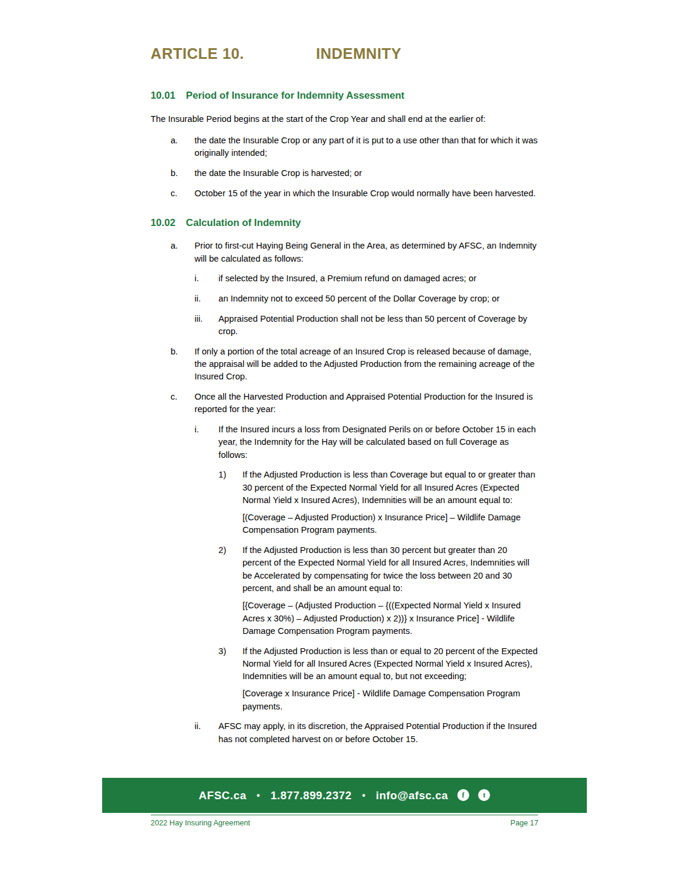ARTICLE 10. INDEMNITY
10.01 Period of Insurance for Indemnity Assessment
The Insurable Period begins at the start of the Crop Year and shall end at the earlier of:
a. the date the Insurable Crop or any part of it is put to a use other than that for which it was originally intended;
b. the date the Insurable Crop is harvested; or
c. October 15 of the year in which the Insurable Crop would normally have been harvested.
10.02 Calculation of Indemnity
a. Prior to first-cut Haying Being General in the Area, as determined by AFSC, an Indemnity will be calculated as follows:
i. if selected by the Insured, a Premium refund on damaged acres; or
ii. an Indemnity not to exceed 50 percent of the Dollar Coverage by crop; or
iii. Appraised Potential Production shall not be less than 50 percent of Coverage by crop.
b. If only a portion of the total acreage of an Insured Crop is released because of damage, the appraisal will be added to the Adjusted Production from the remaining acreage of the Insured Crop.
c. Once all the Harvested Production and Appraised Potential Production for the Insured is reported for the year:
i. If the Insured incurs a loss from Designated Perils on or before October 15 in each year, the Indemnity for the Hay will be calculated based on full Coverage as follows:
1) If the Adjusted Production is less than Coverage but equal to or greater than 30 percent of the Expected Normal Yield for all Insured Acres (Expected Normal Yield x Insured Acres), Indemnities will be an amount equal to:
[(Coverage – Adjusted Production) x Insurance Price] – Wildlife Damage Compensation Program payments.
2) If the Adjusted Production is less than 30 percent but greater than 20 percent of the Expected Normal Yield for all Insured Acres, Indemnities will be Accelerated by compensating for twice the loss between 20 and 30 percent, and shall be an amount equal to:
[{Coverage – (Adjusted Production – {((Expected Normal Yield x Insured Acres x 30%) – Adjusted Production) x 2))} x Insurance Price] - Wildlife Damage Compensation Program payments.
3) If the Adjusted Production is less than or equal to 20 percent of the Expected Normal Yield for all Insured Acres (Expected Normal Yield x Insured Acres), Indemnities will be an amount equal to, but not exceeding;
[Coverage x Insurance Price] - Wildlife Damage Compensation Program payments.
ii. AFSC may apply, in its discretion, the Appraised Potential Production if the Insured has not completed harvest on or before October 15.
AFSC.ca • 1.877.899.2372 • info@afsc.ca f t
2022 Hay Insuring Agreement Page 17